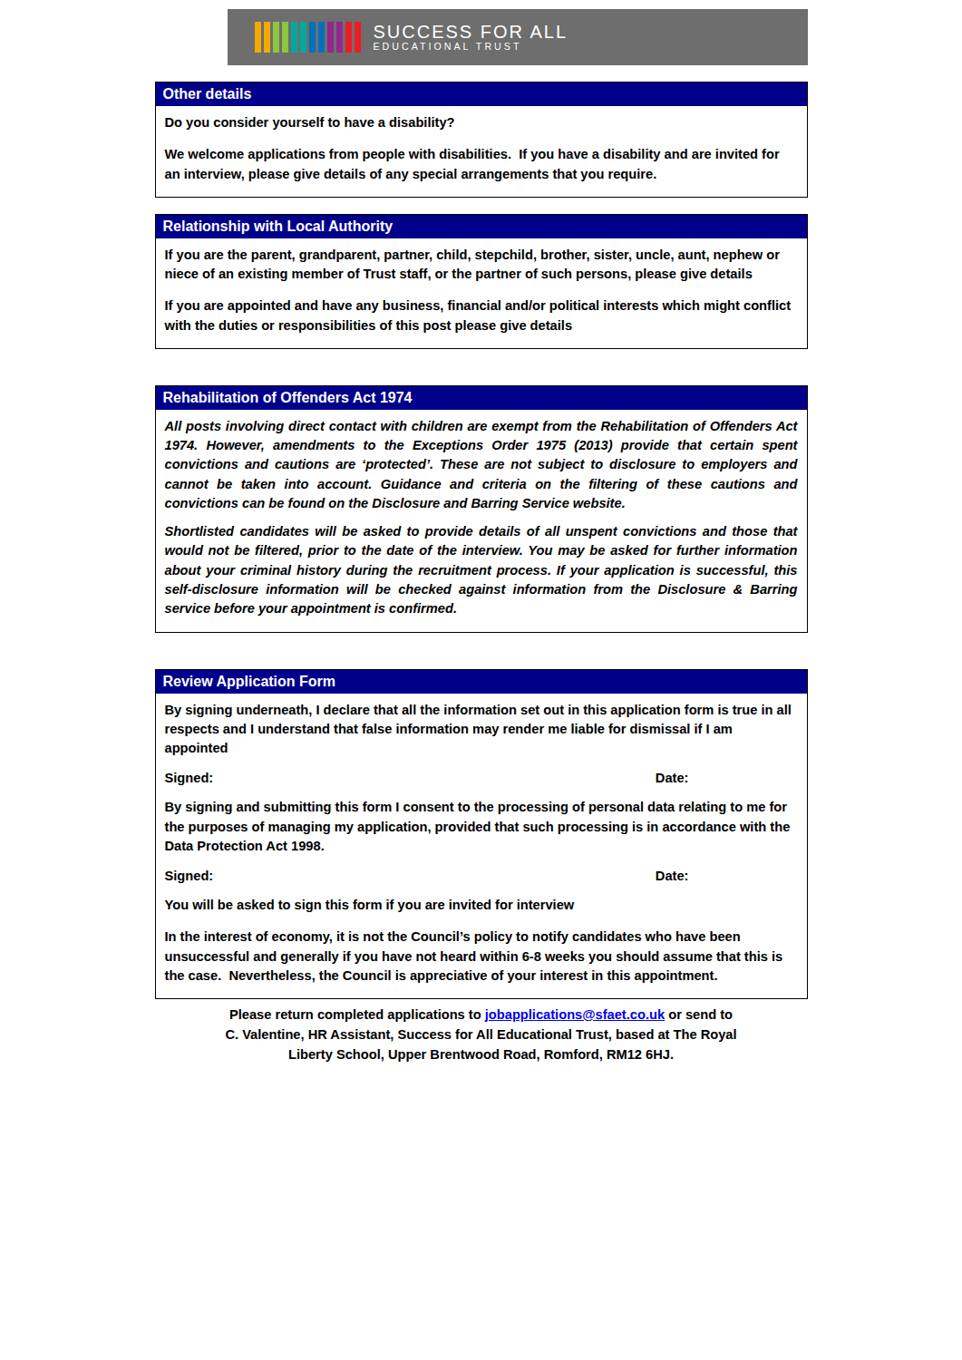SUCCESS FOR ALL
EDUCATIONAL TRUST
Other details
Do you consider yourself to have a disability?
We welcome applications from people with disabilities. If you have a disability and are invited for an interview, please give details of any special arrangements that you require.
Relationship with Local Authority
If you are the parent, grandparent, partner, child, stepchild, brother, sister, uncle, aunt, nephew or niece of an existing member of Trust staff, or the partner of such persons, please give details
If you are appointed and have any business, financial and/or political interests which might conflict with the duties or responsibilities of this post please give details
Rehabilitation of Offenders Act 1974
All posts involving direct contact with children are exempt from the Rehabilitation of Offenders Act 1974. However, amendments to the Exceptions Order 1975 (2013) provide that certain spent convictions and cautions are ‘protected’. These are not subject to disclosure to employers and cannot be taken into account. Guidance and criteria on the filtering of these cautions and convictions can be found on the Disclosure and Barring Service website.
Shortlisted candidates will be asked to provide details of all unspent convictions and those that would not be filtered, prior to the date of the interview. You may be asked for further information about your criminal history during the recruitment process. If your application is successful, this self-disclosure information will be checked against information from the Disclosure & Barring service before your appointment is confirmed.
Review Application Form
By signing underneath, I declare that all the information set out in this application form is true in all respects and I understand that false information may render me liable for dismissal if I am appointed
Signed: Date:
By signing and submitting this form I consent to the processing of personal data relating to me for the purposes of managing my application, provided that such processing is in accordance with the Data Protection Act 1998.
Signed: Date:
You will be asked to sign this form if you are invited for interview
In the interest of economy, it is not the Council’s policy to notify candidates who have been unsuccessful and generally if you have not heard within 6-8 weeks you should assume that this is the case. Nevertheless, the Council is appreciative of your interest in this appointment.
Please return completed applications to jobapplications@sfaet.co.uk or send to
C. Valentine, HR Assistant, Success for All Educational Trust, based at The Royal
Liberty School, Upper Brentwood Road, Romford, RM12 6HJ.